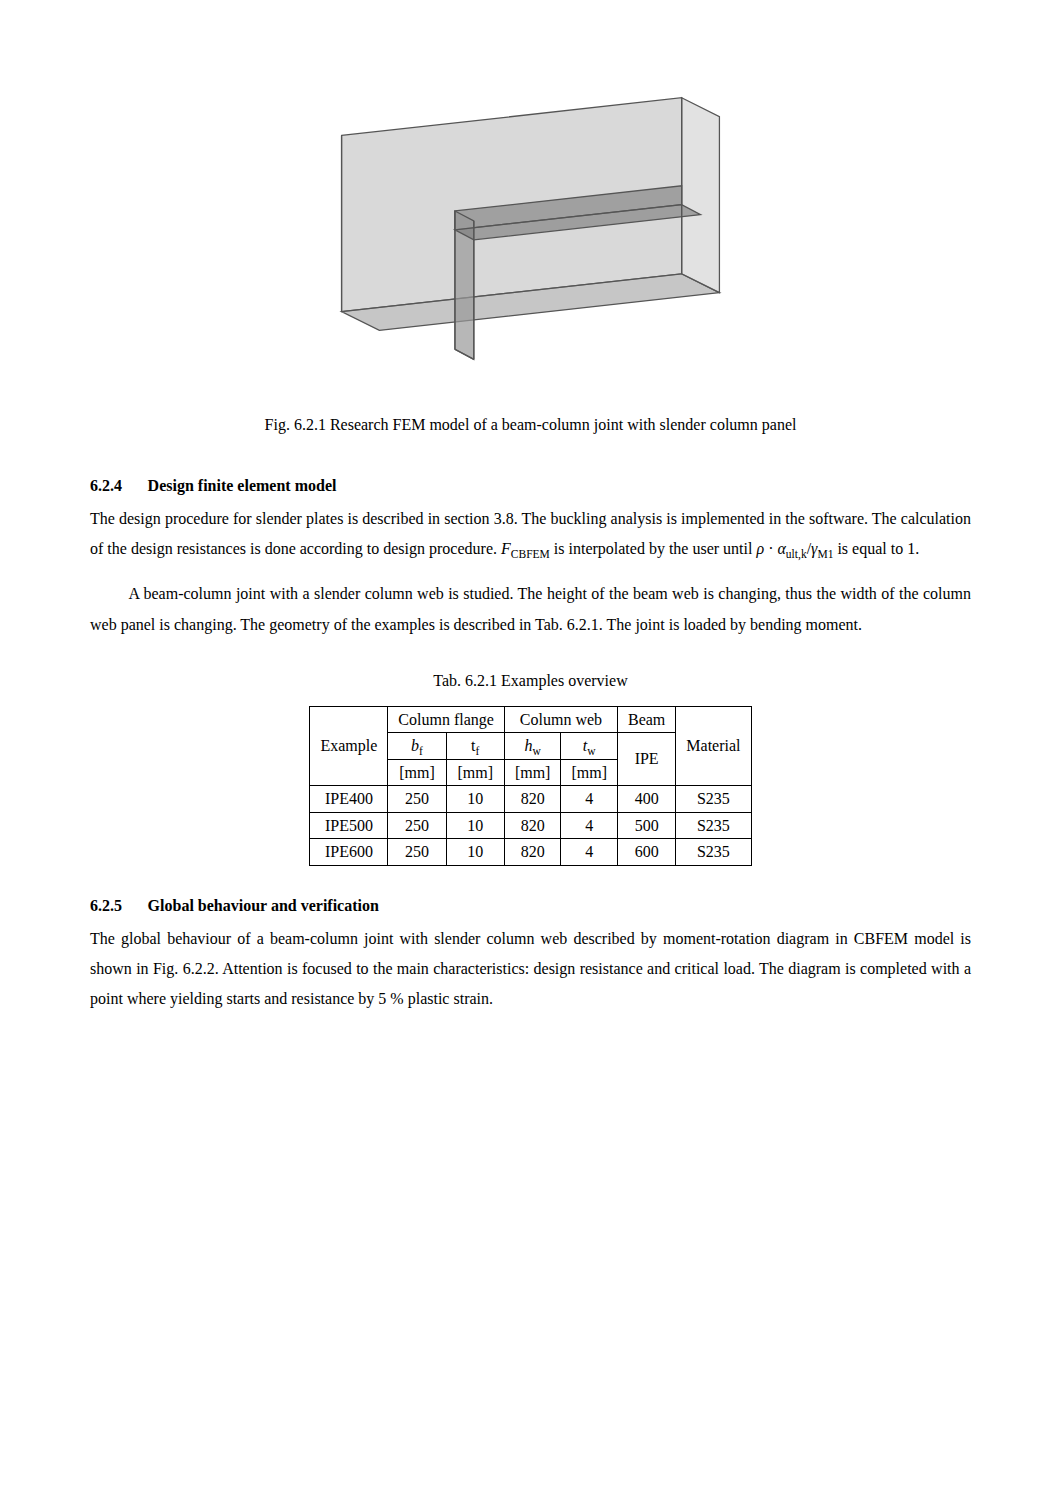Fig. 6.2.1 Research FEM model of a beam-column joint with slender column panel
6.2.4 Design finite element model
The design procedure for slender plates is described in section 3.8. The buckling analysis is implemented in the software. The calculation of the design resistances is done according to design procedure. FCBFEM is interpolated by the user until ρ · αult,k/γM1 is equal to 1.
A beam-column joint with a slender column web is studied. The height of the beam web is changing, thus the width of the column web panel is changing. The geometry of the examples is described in Tab. 6.2.1. The joint is loaded by bending moment.
Tab. 6.2.1 Examples overview
| Example | Column flange | Column web | Beam | Material |
| b f | t f | h w | t w | IPE |
| [mm] | [mm] | [mm] | [mm] |
| IPE400 | 250 | 10 | 820 | 4 | 400 | S235 |
| IPE500 | 250 | 10 | 820 | 4 | 500 | S235 |
| IPE600 | 250 | 10 | 820 | 4 | 600 | S235 |
6.2.5 Global behaviour and verification
The global behaviour of a beam-column joint with slender column web described by moment-rotation diagram in CBFEM model is shown in Fig. 6.2.2. Attention is focused to the main characteristics: design resistance and critical load. The diagram is completed with a point where yielding starts and resistance by 5 % plastic strain.